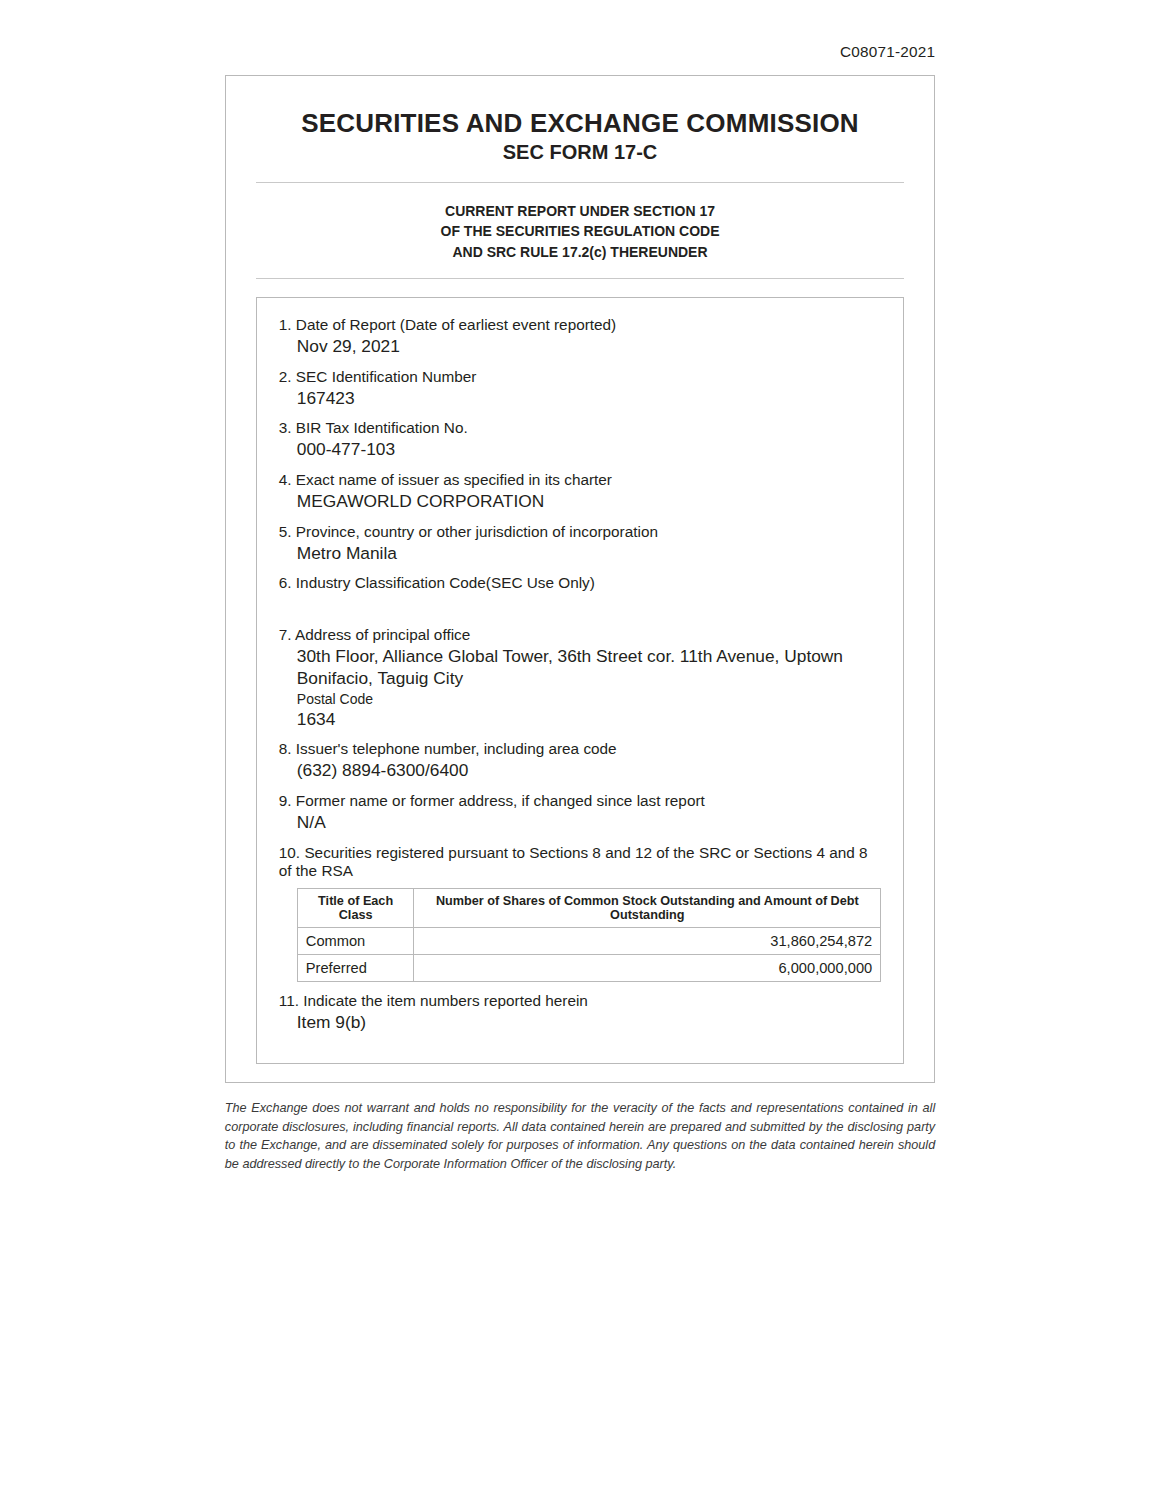C08071-2021
SECURITIES AND EXCHANGE COMMISSION
SEC FORM 17-C
CURRENT REPORT UNDER SECTION 17
OF THE SECURITIES REGULATION CODE
AND SRC RULE 17.2(c) THEREUNDER
Date of Report (Date of earliest event reported) Nov 29, 2021
SEC Identification Number 167423
BIR Tax Identification No. 000-477-103
Exact name of issuer as specified in its charter MEGAWORLD CORPORATION
Province, country or other jurisdiction of incorporation Metro Manila
Industry Classification Code(SEC Use Only)
Address of principal office 30th Floor, Alliance Global Tower, 36th Street cor. 11th Avenue, Uptown Bonifacio, Taguig City Postal Code 1634
Issuer's telephone number, including area code (632) 8894-6300/6400
Former name or former address, if changed since last report N/A
Securities registered pursuant to Sections 8 and 12 of the SRC or Sections 4 and 8 of the RSA
| Title of Each Class | Number of Shares of Common Stock Outstanding and Amount of Debt Outstanding |
| --- | --- |
| Common | 31,860,254,872 |
| Preferred | 6,000,000,000 |
Indicate the item numbers reported herein Item 9(b)
The Exchange does not warrant and holds no responsibility for the veracity of the facts and representations contained in all corporate disclosures, including financial reports. All data contained herein are prepared and submitted by the disclosing party to the Exchange, and are disseminated solely for purposes of information. Any questions on the data contained herein should be addressed directly to the Corporate Information Officer of the disclosing party.